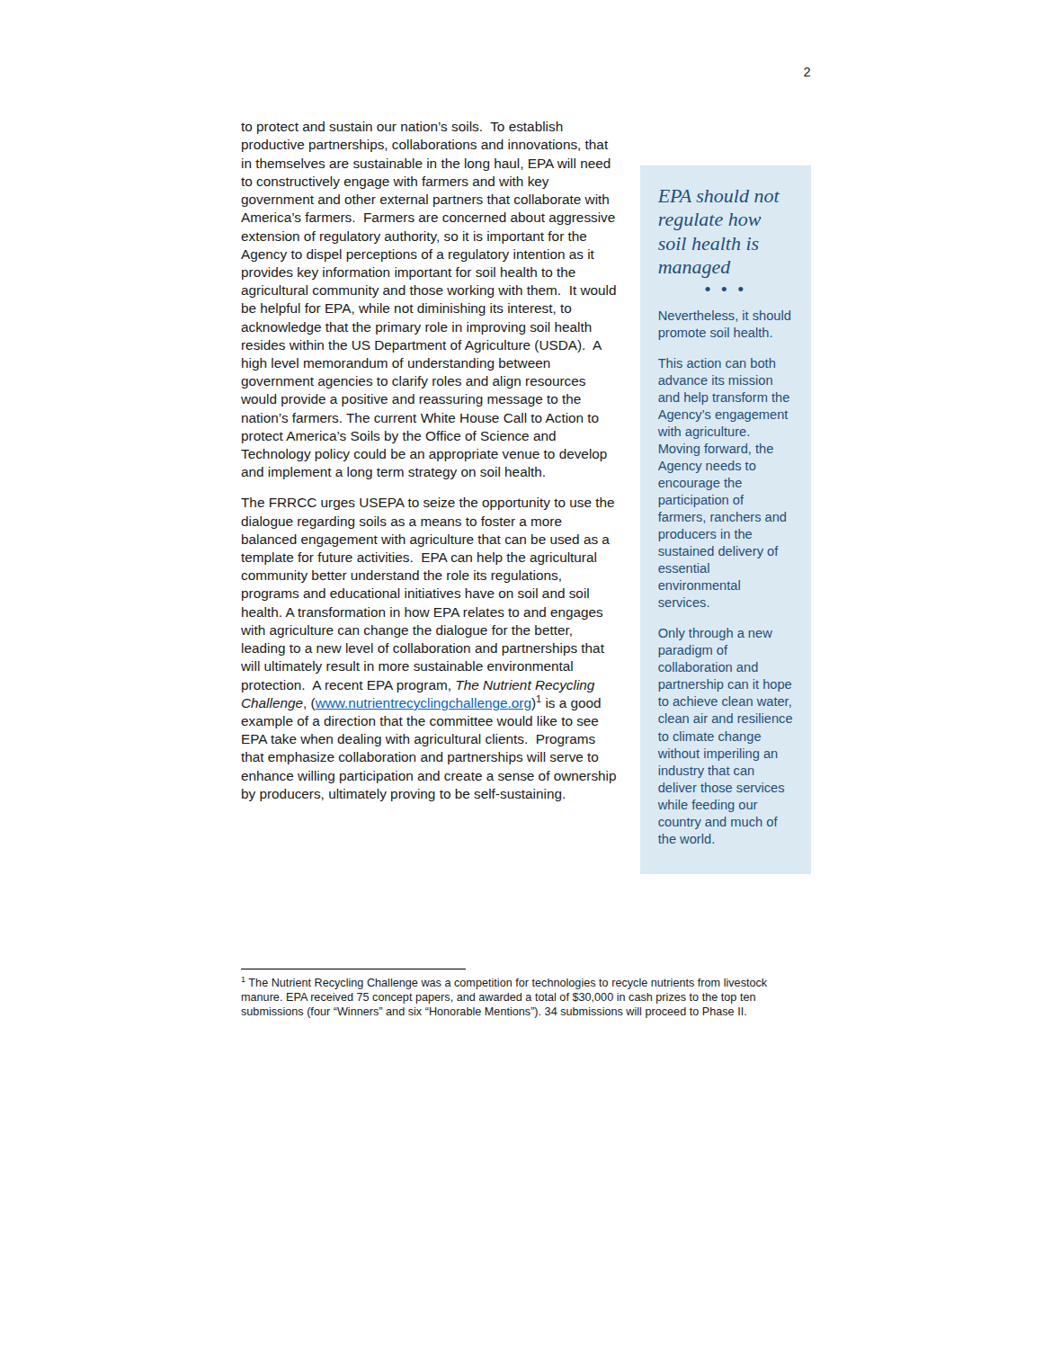2
to protect and sustain our nation’s soils. To establish productive partnerships, collaborations and innovations, that in themselves are sustainable in the long haul, EPA will need to constructively engage with farmers and with key government and other external partners that collaborate with America’s farmers. Farmers are concerned about aggressive extension of regulatory authority, so it is important for the Agency to dispel perceptions of a regulatory intention as it provides key information important for soil health to the agricultural community and those working with them. It would be helpful for EPA, while not diminishing its interest, to acknowledge that the primary role in improving soil health resides within the US Department of Agriculture (USDA). A high level memorandum of understanding between government agencies to clarify roles and align resources would provide a positive and reassuring message to the nation’s farmers. The current White House Call to Action to protect America’s Soils by the Office of Science and Technology policy could be an appropriate venue to develop and implement a long term strategy on soil health.
The FRRCC urges USEPA to seize the opportunity to use the dialogue regarding soils as a means to foster a more balanced engagement with agriculture that can be used as a template for future activities. EPA can help the agricultural community better understand the role its regulations, programs and educational initiatives have on soil and soil health. A transformation in how EPA relates to and engages with agriculture can change the dialogue for the better, leading to a new level of collaboration and partnerships that will ultimately result in more sustainable environmental protection. A recent EPA program, The Nutrient Recycling Challenge, (www.nutrientrecyclingchallenge.org)1 is a good example of a direction that the committee would like to see EPA take when dealing with agricultural clients. Programs that emphasize collaboration and partnerships will serve to enhance willing participation and create a sense of ownership by producers, ultimately proving to be self-sustaining.
EPA should not regulate how soil health is managed
• • •
Nevertheless, it should promote soil health.
This action can both advance its mission and help transform the Agency’s engagement with agriculture. Moving forward, the Agency needs to encourage the participation of farmers, ranchers and producers in the sustained delivery of essential environmental services.
Only through a new paradigm of collaboration and partnership can it hope to achieve clean water, clean air and resilience to climate change without imperiling an industry that can deliver those services while feeding our country and much of the world.
1 The Nutrient Recycling Challenge was a competition for technologies to recycle nutrients from livestock manure. EPA received 75 concept papers, and awarded a total of $30,000 in cash prizes to the top ten submissions (four “Winners” and six “Honorable Mentions”). 34 submissions will proceed to Phase II.